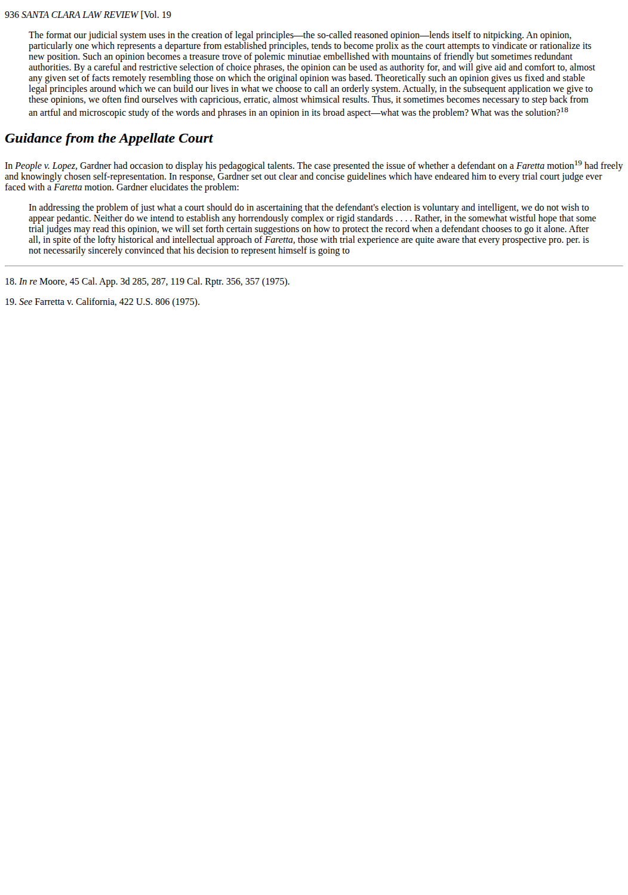936 SANTA CLARA LAW REVIEW [Vol. 19
The format our judicial system uses in the creation of legal principles—the so-called reasoned opinion—lends itself to nitpicking. An opinion, particularly one which represents a departure from established principles, tends to become prolix as the court attempts to vindicate or rationalize its new position. Such an opinion becomes a treasure trove of polemic minutiae embellished with mountains of friendly but sometimes redundant authorities. By a careful and restrictive selection of choice phrases, the opinion can be used as authority for, and will give aid and comfort to, almost any given set of facts remotely resembling those on which the original opinion was based. Theoretically such an opinion gives us fixed and stable legal principles around which we can build our lives in what we choose to call an orderly system. Actually, in the subsequent application we give to these opinions, we often find ourselves with capricious, erratic, almost whimsical results. Thus, it sometimes becomes necessary to step back from an artful and microscopic study of the words and phrases in an opinion in its broad aspect—what was the problem? What was the solution?18
Guidance from the Appellate Court
In People v. Lopez, Gardner had occasion to display his pedagogical talents. The case presented the issue of whether a defendant on a Faretta motion19 had freely and knowingly chosen self-representation. In response, Gardner set out clear and concise guidelines which have endeared him to every trial court judge ever faced with a Faretta motion. Gardner elucidates the problem:
In addressing the problem of just what a court should do in ascertaining that the defendant's election is voluntary and intelligent, we do not wish to appear pedantic. Neither do we intend to establish any horrendously complex or rigid standards . . . . Rather, in the somewhat wistful hope that some trial judges may read this opinion, we will set forth certain suggestions on how to protect the record when a defendant chooses to go it alone. After all, in spite of the lofty historical and intellectual approach of Faretta, those with trial experience are quite aware that every prospective pro. per. is not necessarily sincerely convinced that his decision to represent himself is going to
18. In re Moore, 45 Cal. App. 3d 285, 287, 119 Cal. Rptr. 356, 357 (1975).
19. See Farretta v. California, 422 U.S. 806 (1975).